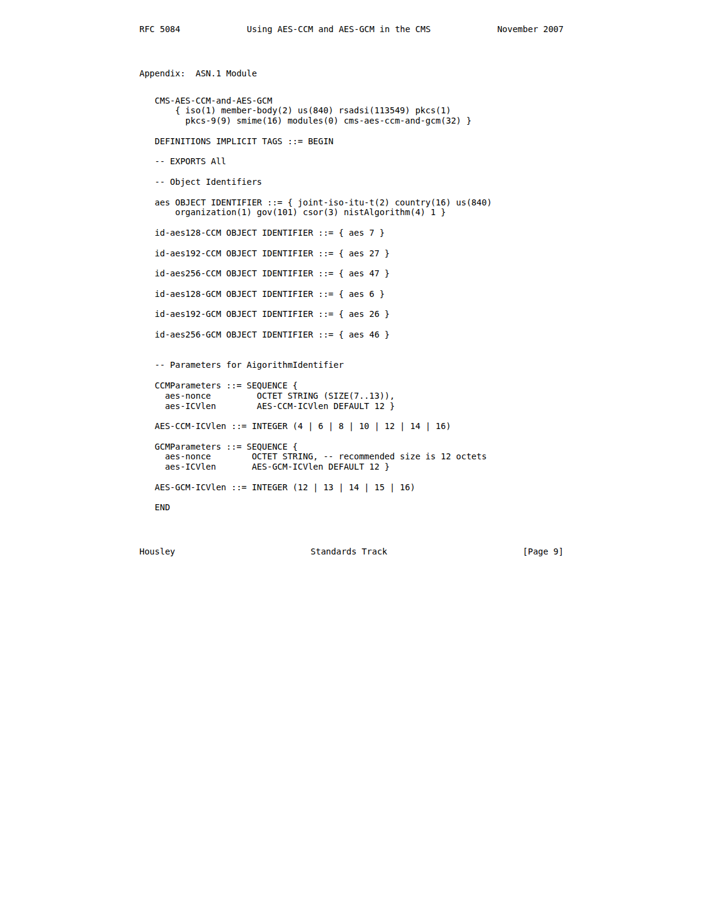RFC 5084 Using AES-CCM and AES-GCM in the CMS November 2007
Appendix: ASN.1 Module
   CMS-AES-CCM-and-AES-GCM
       { iso(1) member-body(2) us(840) rsadsi(113549) pkcs(1)
         pkcs-9(9) smime(16) modules(0) cms-aes-ccm-and-gcm(32) }

   DEFINITIONS IMPLICIT TAGS ::= BEGIN

   -- EXPORTS All

   -- Object Identifiers

   aes OBJECT IDENTIFIER ::= { joint-iso-itu-t(2) country(16) us(840)
       organization(1) gov(101) csor(3) nistAlgorithm(4) 1 }

   id-aes128-CCM OBJECT IDENTIFIER ::= { aes 7 }

   id-aes192-CCM OBJECT IDENTIFIER ::= { aes 27 }

   id-aes256-CCM OBJECT IDENTIFIER ::= { aes 47 }

   id-aes128-GCM OBJECT IDENTIFIER ::= { aes 6 }

   id-aes192-GCM OBJECT IDENTIFIER ::= { aes 26 }

   id-aes256-GCM OBJECT IDENTIFIER ::= { aes 46 }


   -- Parameters for AigorithmIdentifier

   CCMParameters ::= SEQUENCE {
     aes-nonce         OCTET STRING (SIZE(7..13)),
     aes-ICVlen        AES-CCM-ICVlen DEFAULT 12 }

   AES-CCM-ICVlen ::= INTEGER (4 | 6 | 8 | 10 | 12 | 14 | 16)

   GCMParameters ::= SEQUENCE {
     aes-nonce        OCTET STRING, -- recommended size is 12 octets
     aes-ICVlen       AES-GCM-ICVlen DEFAULT 12 }

   AES-GCM-ICVlen ::= INTEGER (12 | 13 | 14 | 15 | 16)

   END
Housley Standards Track [Page 9]